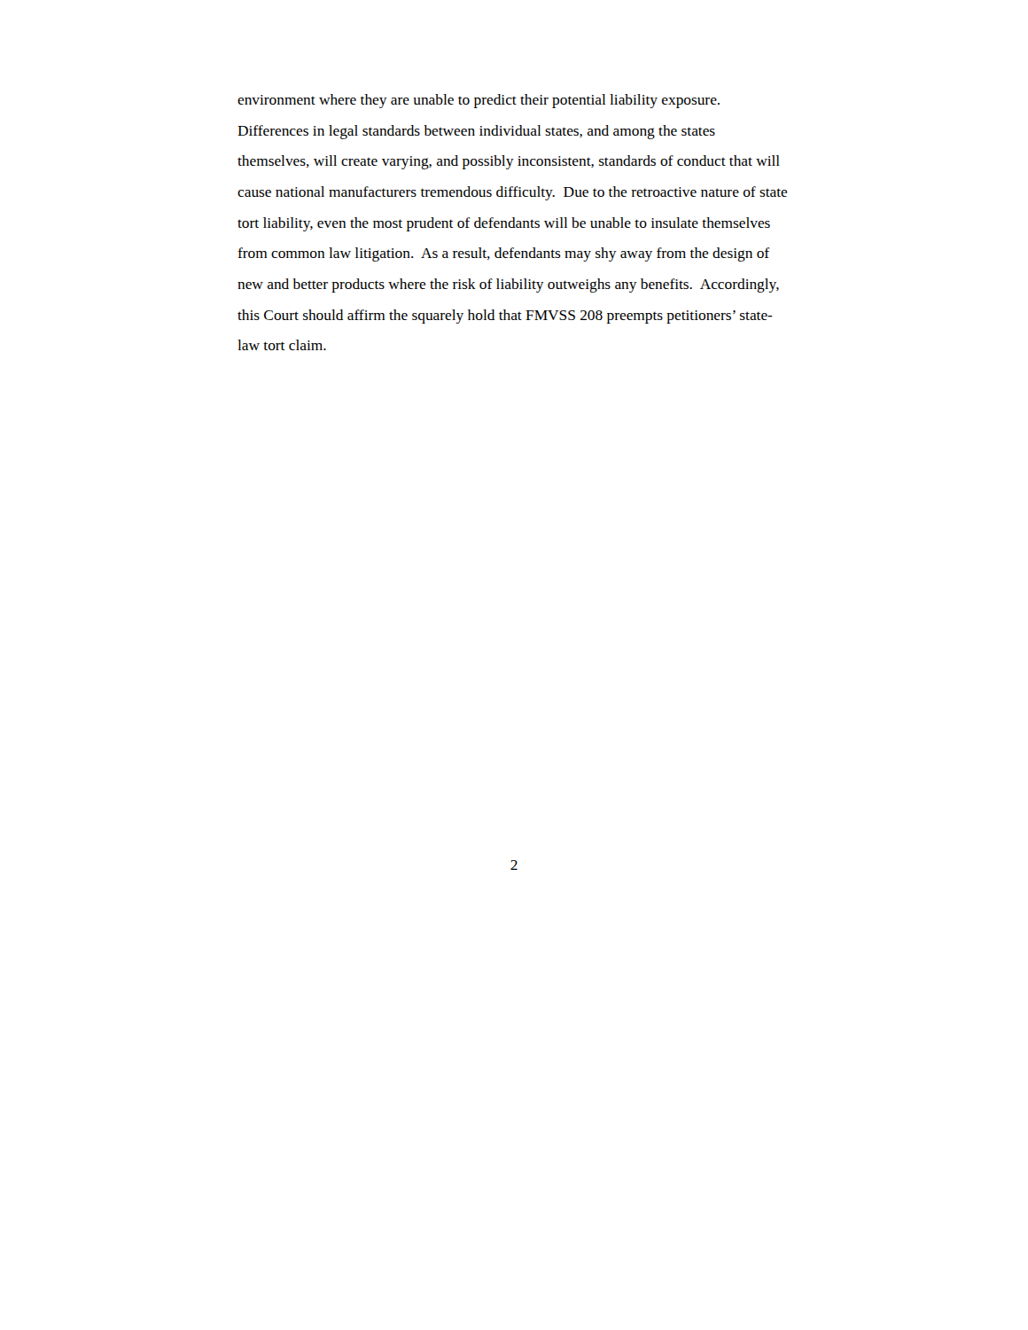environment where they are unable to predict their potential liability exposure. Differences in legal standards between individual states, and among the states themselves, will create varying, and possibly inconsistent, standards of conduct that will cause national manufacturers tremendous difficulty. Due to the retroactive nature of state tort liability, even the most prudent of defendants will be unable to insulate themselves from common law litigation. As a result, defendants may shy away from the design of new and better products where the risk of liability outweighs any benefits. Accordingly, this Court should affirm the squarely hold that FMVSS 208 preempts petitioners’ state-law tort claim.
2